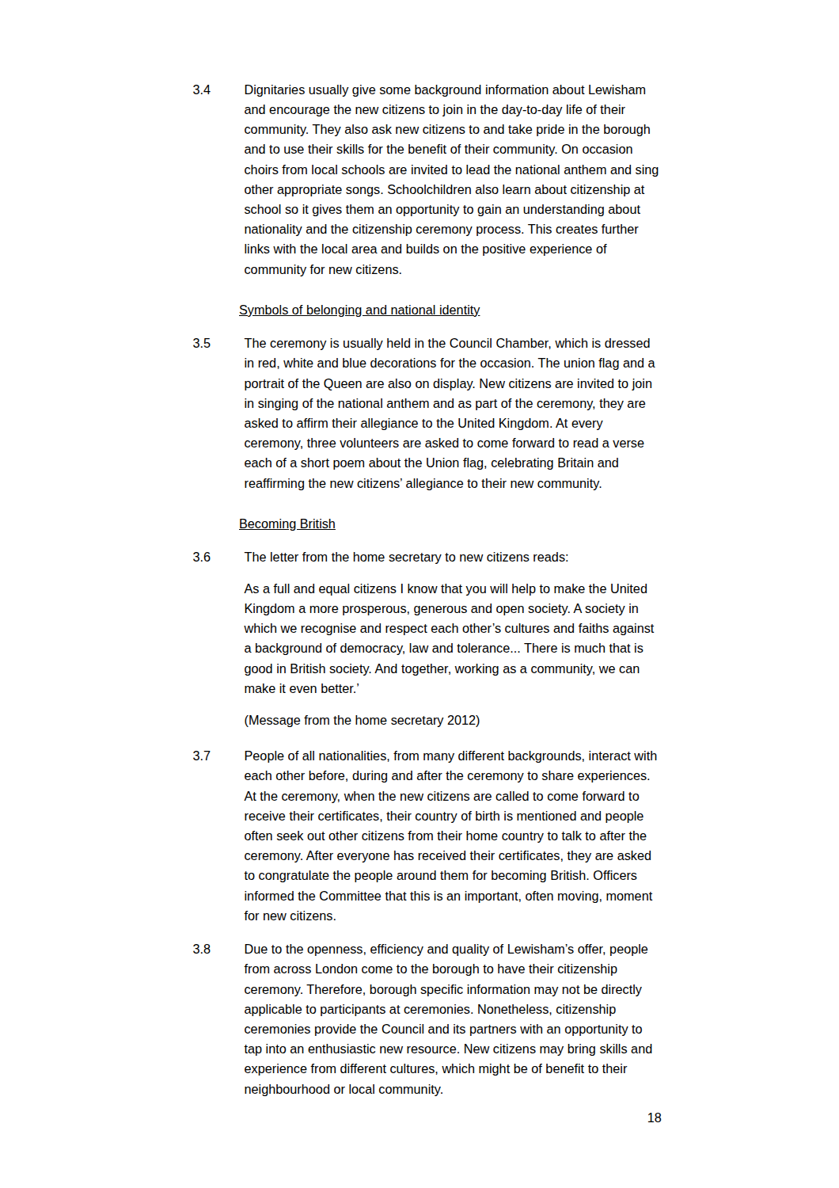3.4
Dignitaries usually give some background information about Lewisham and encourage the new citizens to join in the day-to-day life of their community. They also ask new citizens to and take pride in the borough and to use their skills for the benefit of their community. On occasion choirs from local schools are invited to lead the national anthem and sing other appropriate songs. Schoolchildren also learn about citizenship at school so it gives them an opportunity to gain an understanding about nationality and the citizenship ceremony process. This creates further links with the local area and builds on the positive experience of community for new citizens.
Symbols of belonging and national identity
3.5
The ceremony is usually held in the Council Chamber, which is dressed in red, white and blue decorations for the occasion. The union flag and a portrait of the Queen are also on display. New citizens are invited to join in singing of the national anthem and as part of the ceremony, they are asked to affirm their allegiance to the United Kingdom. At every ceremony, three volunteers are asked to come forward to read a verse each of a short poem about the Union flag, celebrating Britain and reaffirming the new citizens’ allegiance to their new community.
Becoming British
3.6
The letter from the home secretary to new citizens reads:
As a full and equal citizens I know that you will help to make the United Kingdom a more prosperous, generous and open society. A society in which we recognise and respect each other’s cultures and faiths against a background of democracy, law and tolerance... There is much that is good in British society. And together, working as a community, we can make it even better.’
(Message from the home secretary 2012)
3.7
People of all nationalities, from many different backgrounds, interact with each other before, during and after the ceremony to share experiences. At the ceremony, when the new citizens are called to come forward to receive their certificates, their country of birth is mentioned and people often seek out other citizens from their home country to talk to after the ceremony. After everyone has received their certificates, they are asked to congratulate the people around them for becoming British. Officers informed the Committee that this is an important, often moving, moment for new citizens.
3.8
Due to the openness, efficiency and quality of Lewisham’s offer, people from across London come to the borough to have their citizenship ceremony. Therefore, borough specific information may not be directly applicable to participants at ceremonies. Nonetheless, citizenship ceremonies provide the Council and its partners with an opportunity to tap into an enthusiastic new resource. New citizens may bring skills and experience from different cultures, which might be of benefit to their neighbourhood or local community.
18